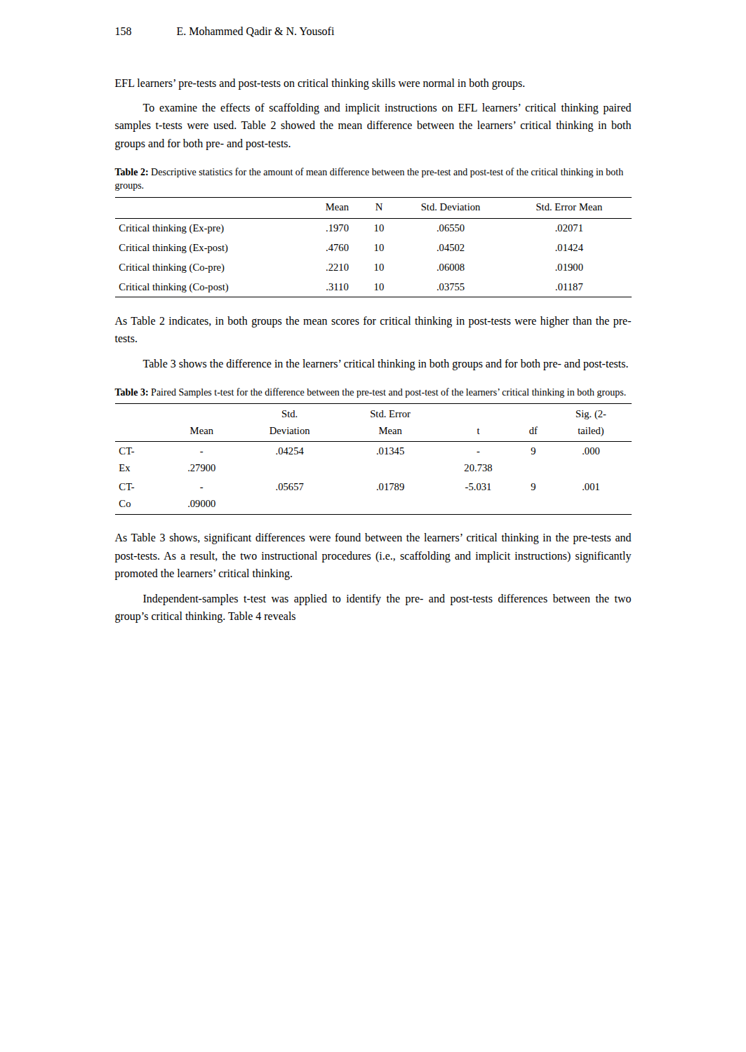158 E. Mohammed Qadir & N. Yousofi
EFL learners’ pre-tests and post-tests on critical thinking skills were normal in both groups.
To examine the effects of scaffolding and implicit instructions on EFL learners’ critical thinking paired samples t-tests were used. Table 2 showed the mean difference between the learners’ critical thinking in both groups and for both pre- and post-tests.
Table 2: Descriptive statistics for the amount of mean difference between the pre-test and post-test of the critical thinking in both groups.
| | Mean | N | Std. Deviation | Std. Error Mean |
| --- | --- | --- | --- | --- |
| Critical thinking (Ex-pre) | .1970 | 10 | .06550 | .02071 |
| Critical thinking (Ex-post) | .4760 | 10 | .04502 | .01424 |
| Critical thinking (Co-pre) | .2210 | 10 | .06008 | .01900 |
| Critical thinking (Co-post) | .3110 | 10 | .03755 | .01187 |
As Table 2 indicates, in both groups the mean scores for critical thinking in post-tests were higher than the pre-tests.
Table 3 shows the difference in the learners’ critical thinking in both groups and for both pre- and post-tests.
Table 3: Paired Samples t-test for the difference between the pre-test and post-test of the learners’ critical thinking in both groups.
| | Mean | Std. Deviation | Std. Error Mean | t | df | Sig. (2- tailed) |
| --- | --- | --- | --- | --- | --- | --- |
| CT- Ex | - .27900 | .04254 | .01345 | - 20.738 | 9 | .000 |
| CT- Co | - .09000 | .05657 | .01789 | -5.031 | 9 | .001 |
As Table 3 shows, significant differences were found between the learners’ critical thinking in the pre-tests and post-tests. As a result, the two instructional procedures (i.e., scaffolding and implicit instructions) significantly promoted the learners’ critical thinking.
Independent-samples t-test was applied to identify the pre- and post-tests differences between the two group’s critical thinking. Table 4 reveals